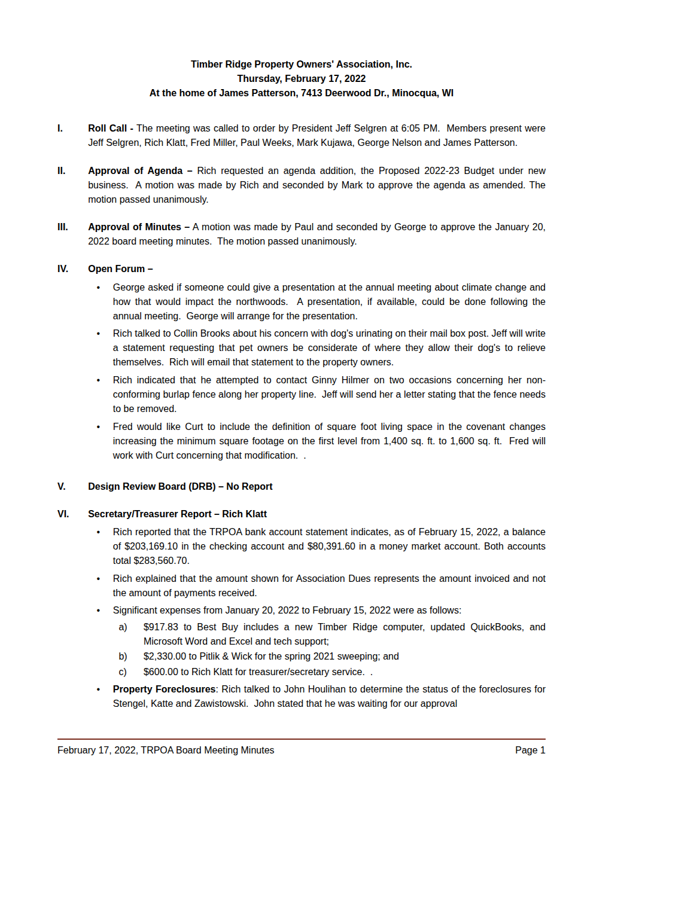Timber Ridge Property Owners' Association, Inc.
Thursday, February 17, 2022
At the home of James Patterson, 7413 Deerwood Dr., Minocqua, WI
I.
Roll Call - The meeting was called to order by President Jeff Selgren at 6:05 PM. Members present were Jeff Selgren, Rich Klatt, Fred Miller, Paul Weeks, Mark Kujawa, George Nelson and James Patterson.
II.
Approval of Agenda – Rich requested an agenda addition, the Proposed 2022-23 Budget under new business. A motion was made by Rich and seconded by Mark to approve the agenda as amended. The motion passed unanimously.
III.
Approval of Minutes – A motion was made by Paul and seconded by George to approve the January 20, 2022 board meeting minutes. The motion passed unanimously.
IV.
Open Forum –
George asked if someone could give a presentation at the annual meeting about climate change and how that would impact the northwoods. A presentation, if available, could be done following the annual meeting. George will arrange for the presentation.
Rich talked to Collin Brooks about his concern with dog's urinating on their mail box post. Jeff will write a statement requesting that pet owners be considerate of where they allow their dog's to relieve themselves. Rich will email that statement to the property owners.
Rich indicated that he attempted to contact Ginny Hilmer on two occasions concerning her non-conforming burlap fence along her property line. Jeff will send her a letter stating that the fence needs to be removed.
Fred would like Curt to include the definition of square foot living space in the covenant changes increasing the minimum square footage on the first level from 1,400 sq. ft. to 1,600 sq. ft. Fred will work with Curt concerning that modification. .
V.
Design Review Board (DRB) – No Report
VI.
Secretary/Treasurer Report – Rich Klatt
Rich reported that the TRPOA bank account statement indicates, as of February 15, 2022, a balance of $203,169.10 in the checking account and $80,391.60 in a money market account. Both accounts total $283,560.70.
Rich explained that the amount shown for Association Dues represents the amount invoiced and not the amount of payments received.
Significant expenses from January 20, 2022 to February 15, 2022 were as follows:
a)$917.83 to Best Buy includes a new Timber Ridge computer, updated QuickBooks, and Microsoft Word and Excel and tech support;
b)$2,330.00 to Pitlik & Wick for the spring 2021 sweeping; and
c)$600.00 to Rich Klatt for treasurer/secretary service. .
Property Foreclosures: Rich talked to John Houlihan to determine the status of the foreclosures for Stengel, Katte and Zawistowski. John stated that he was waiting for our approval
February 17, 2022, TRPOA Board Meeting Minutes Page 1